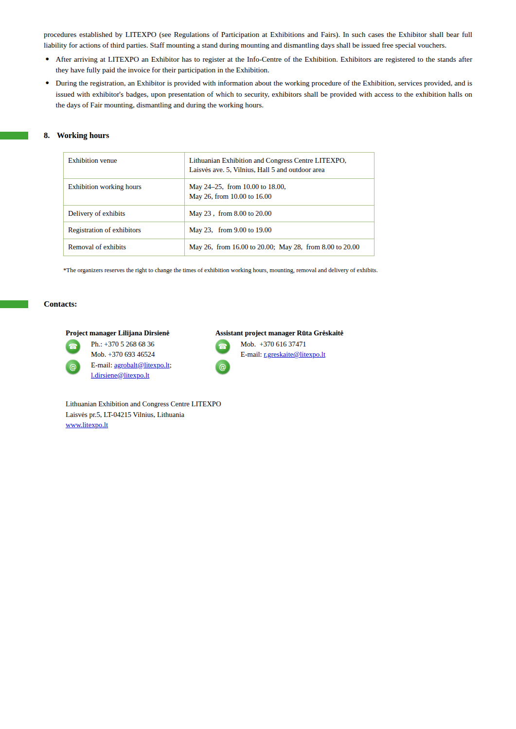procedures established by LITEXPO (see Regulations of Participation at Exhibitions and Fairs). In such cases the Exhibitor shall bear full liability for actions of third parties. Staff mounting a stand during mounting and dismantling days shall be issued free special vouchers.
After arriving at LITEXPO an Exhibitor has to register at the Info-Centre of the Exhibition. Exhibitors are registered to the stands after they have fully paid the invoice for their participation in the Exhibition.
During the registration, an Exhibitor is provided with information about the working procedure of the Exhibition, services provided, and is issued with exhibitor's badges, upon presentation of which to security, exhibitors shall be provided with access to the exhibition halls on the days of Fair mounting, dismantling and during the working hours.
8. Working hours
| Exhibition venue | Lithuanian Exhibition and Congress Centre LITEXPO, Laisvės ave. 5, Vilnius, Hall 5 and outdoor area |
| Exhibition working hours | May 24–25, from 10.00 to 18.00, May 26, from 10.00 to 16.00 |
| Delivery of exhibits | May 23 , from 8.00 to 20.00 |
| Registration of exhibitors | May 23, from 9.00 to 19.00 |
| Removal of exhibits | May 26, from 16.00 to 20.00; May 28, from 8.00 to 20.00 |
*The organizers reserves the right to change the times of exhibition working hours, mounting, removal and delivery of exhibits.
Contacts:
Project manager Lilijana Dirsienė
☎ @ Ph.: +370 5 268 68 36
Mob. +370 693 46524
E-mail: agrobalt@litexpo.lt;
l.dirsiene@litexpo.lt
Assistant project manager Rūta Grėskaitė
☎ @ Mob. +370 616 37471
E-mail: r.greskaite@litexpo.lt
Lithuanian Exhibition and Congress Centre LITEXPO
Laisvės pr.5, LT-04215 Vilnius, Lithuania
www.litexpo.lt